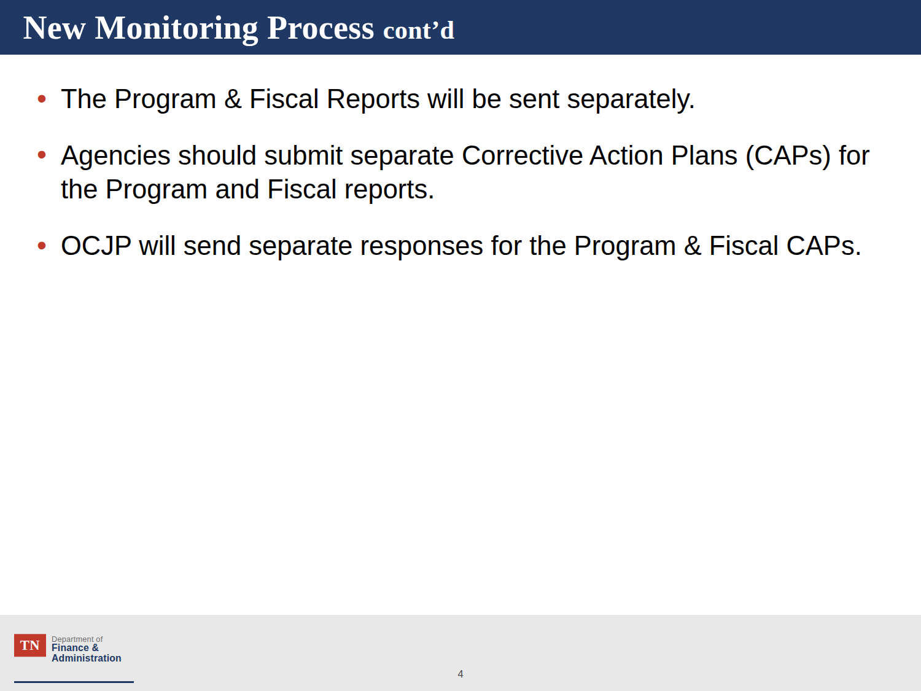New Monitoring Process cont’d
The Program & Fiscal Reports will be sent separately.
Agencies should submit separate Corrective Action Plans (CAPs) for the Program and Fiscal reports.
OCJP will send separate responses for the Program & Fiscal CAPs.
TN
Department of Finance & Administration
4